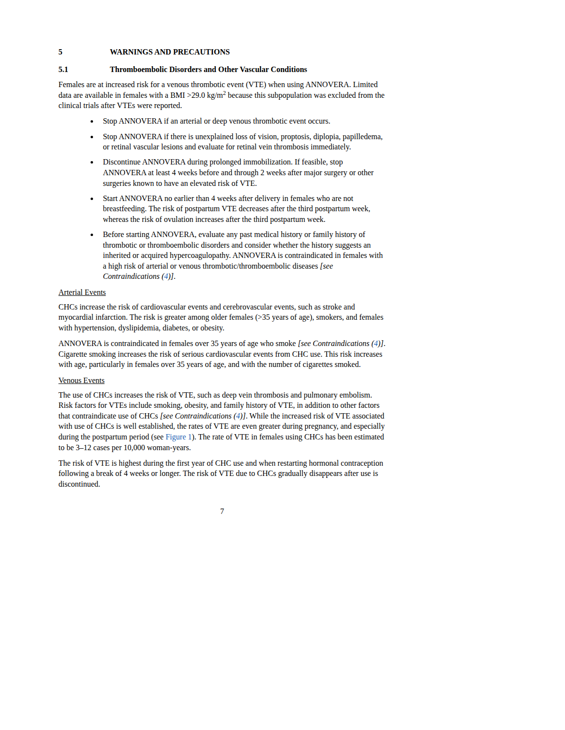5 WARNINGS AND PRECAUTIONS
5.1 Thromboembolic Disorders and Other Vascular Conditions
Females are at increased risk for a venous thrombotic event (VTE) when using ANNOVERA. Limited data are available in females with a BMI >29.0 kg/m2 because this subpopulation was excluded from the clinical trials after VTEs were reported.
Stop ANNOVERA if an arterial or deep venous thrombotic event occurs.
Stop ANNOVERA if there is unexplained loss of vision, proptosis, diplopia, papilledema, or retinal vascular lesions and evaluate for retinal vein thrombosis immediately.
Discontinue ANNOVERA during prolonged immobilization. If feasible, stop ANNOVERA at least 4 weeks before and through 2 weeks after major surgery or other surgeries known to have an elevated risk of VTE.
Start ANNOVERA no earlier than 4 weeks after delivery in females who are not breastfeeding. The risk of postpartum VTE decreases after the third postpartum week, whereas the risk of ovulation increases after the third postpartum week.
Before starting ANNOVERA, evaluate any past medical history or family history of thrombotic or thromboembolic disorders and consider whether the history suggests an inherited or acquired hypercoagulopathy. ANNOVERA is contraindicated in females with a high risk of arterial or venous thrombotic/thromboembolic diseases [see Contraindications (4)].
Arterial Events
CHCs increase the risk of cardiovascular events and cerebrovascular events, such as stroke and myocardial infarction. The risk is greater among older females (>35 years of age), smokers, and females with hypertension, dyslipidemia, diabetes, or obesity.
ANNOVERA is contraindicated in females over 35 years of age who smoke [see Contraindications (4)]. Cigarette smoking increases the risk of serious cardiovascular events from CHC use. This risk increases with age, particularly in females over 35 years of age, and with the number of cigarettes smoked.
Venous Events
The use of CHCs increases the risk of VTE, such as deep vein thrombosis and pulmonary embolism. Risk factors for VTEs include smoking, obesity, and family history of VTE, in addition to other factors that contraindicate use of CHCs [see Contraindications (4)]. While the increased risk of VTE associated with use of CHCs is well established, the rates of VTE are even greater during pregnancy, and especially during the postpartum period (see Figure 1). The rate of VTE in females using CHCs has been estimated to be 3–12 cases per 10,000 woman-years.
The risk of VTE is highest during the first year of CHC use and when restarting hormonal contraception following a break of 4 weeks or longer. The risk of VTE due to CHCs gradually disappears after use is discontinued.
7